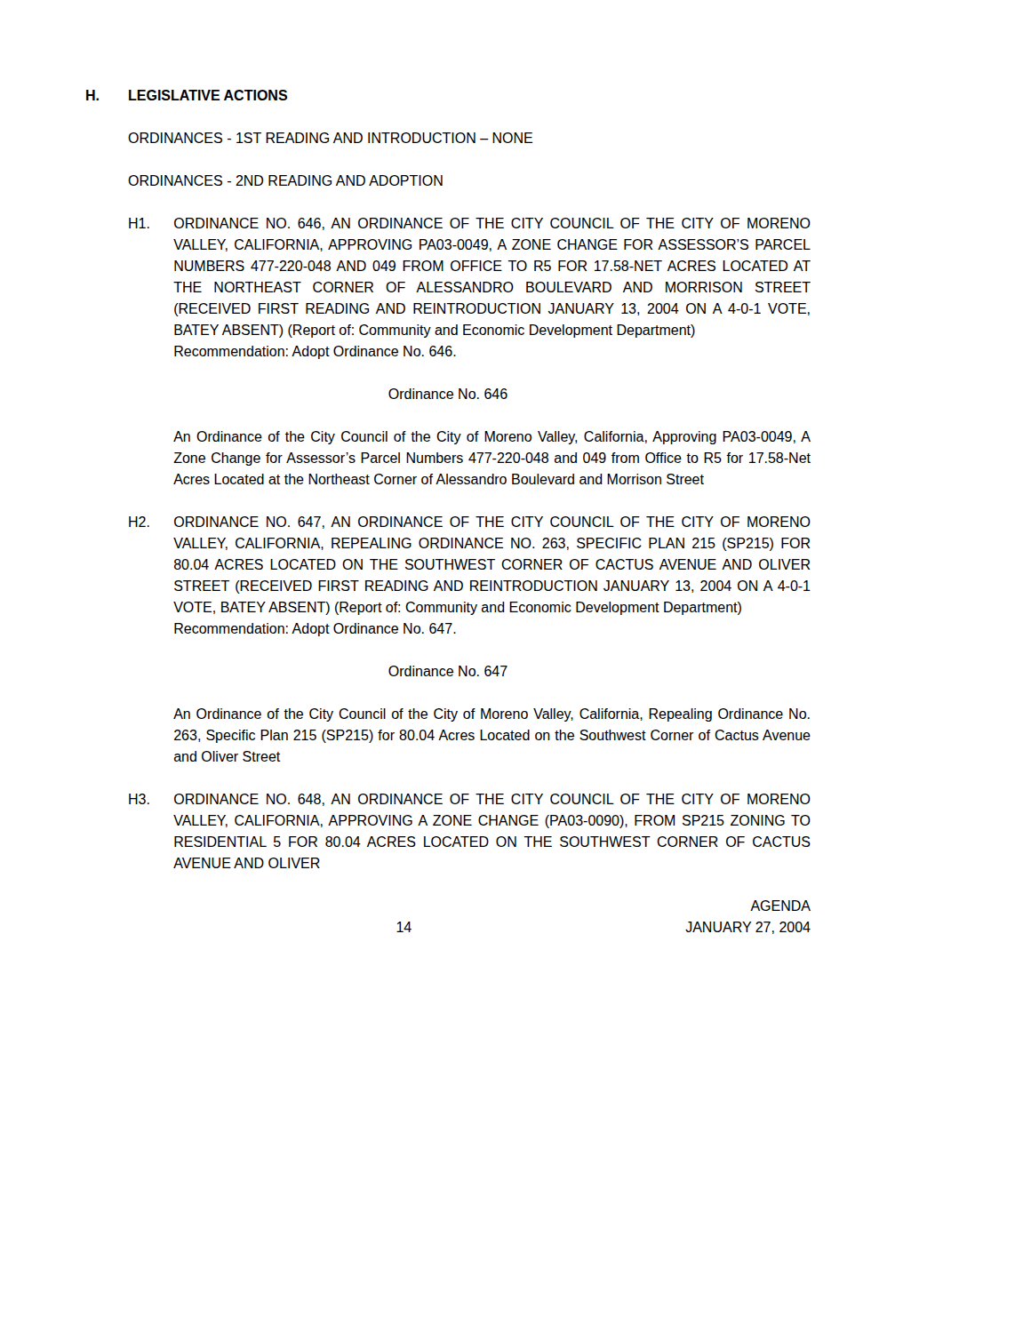H.
LEGISLATIVE ACTIONS
ORDINANCES - 1ST READING AND INTRODUCTION – NONE
ORDINANCES - 2ND READING AND ADOPTION
H1.
ORDINANCE NO. 646, AN ORDINANCE OF THE CITY COUNCIL OF THE CITY OF MORENO VALLEY, CALIFORNIA, APPROVING PA03-0049, A ZONE CHANGE FOR ASSESSOR’S PARCEL NUMBERS 477-220-048 AND 049 FROM OFFICE TO R5 FOR 17.58-NET ACRES LOCATED AT THE NORTHEAST CORNER OF ALESSANDRO BOULEVARD AND MORRISON STREET (RECEIVED FIRST READING AND REINTRODUCTION JANUARY 13, 2004 ON A 4-0-1 VOTE, BATEY ABSENT) (Report of: Community and Economic Development Department)
Recommendation: Adopt Ordinance No. 646.
Ordinance No. 646
An Ordinance of the City Council of the City of Moreno Valley, California, Approving PA03-0049, A Zone Change for Assessor’s Parcel Numbers 477-220-048 and 049 from Office to R5 for 17.58-Net Acres Located at the Northeast Corner of Alessandro Boulevard and Morrison Street
H2.
ORDINANCE NO. 647, AN ORDINANCE OF THE CITY COUNCIL OF THE CITY OF MORENO VALLEY, CALIFORNIA, REPEALING ORDINANCE NO. 263, SPECIFIC PLAN 215 (SP215) FOR 80.04 ACRES LOCATED ON THE SOUTHWEST CORNER OF CACTUS AVENUE AND OLIVER STREET (RECEIVED FIRST READING AND REINTRODUCTION JANUARY 13, 2004 ON A 4-0-1 VOTE, BATEY ABSENT) (Report of: Community and Economic Development Department)
Recommendation: Adopt Ordinance No. 647.
Ordinance No. 647
An Ordinance of the City Council of the City of Moreno Valley, California, Repealing Ordinance No. 263, Specific Plan 215 (SP215) for 80.04 Acres Located on the Southwest Corner of Cactus Avenue and Oliver Street
H3.
ORDINANCE NO. 648, AN ORDINANCE OF THE CITY COUNCIL OF THE CITY OF MORENO VALLEY, CALIFORNIA, APPROVING A ZONE CHANGE (PA03-0090), FROM SP215 ZONING TO RESIDENTIAL 5 FOR 80.04 ACRES LOCATED ON THE SOUTHWEST CORNER OF CACTUS AVENUE AND OLIVER
14
AGENDA
JANUARY 27, 2004